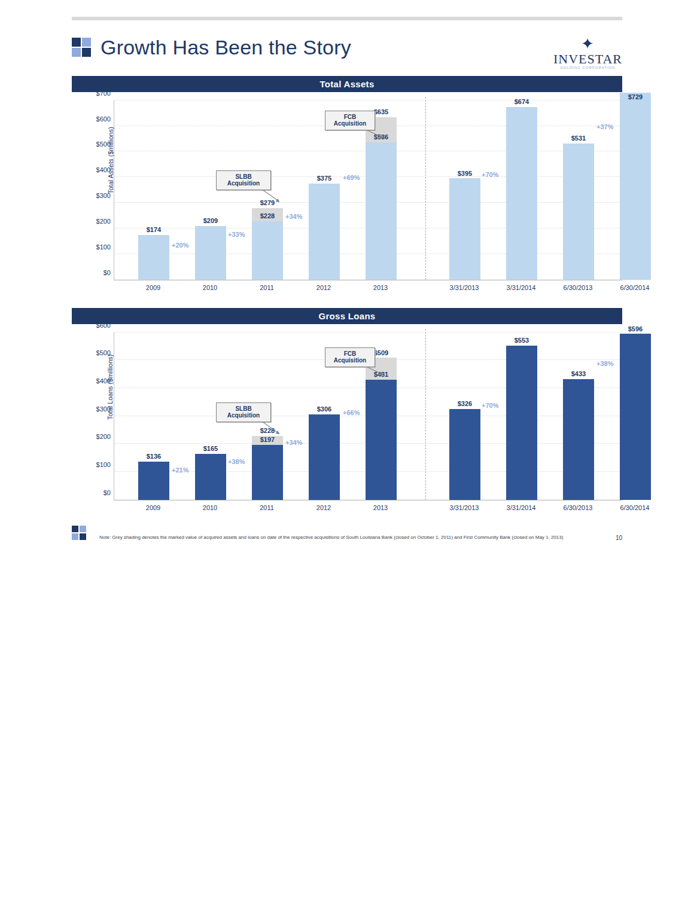Growth Has Been the Story
✦
INVESTAR
Holding Corporation
Total Assets
Total Assets ($millions)
$0
$100
$200
$300
$400
$500
$600
$700
$174
$209
$228
$279
$375
$536
$635
$395
$674
$531
$729
+20%
+33%
+34%
+69%
+70%
+37%
SLBB
Acquisition
FCB
Acquisition
2009 2010 2011 2012 2013 3/31/2013 3/31/2014 6/30/2013 6/30/2014
Gross Loans
Total Loans ($millions)
$0
$100
$200
$300
$400
$500
$600
$136
$165
$197
$228
$306
$431
$509
$326
$553
$433
$596
+21%
+38%
+34%
+66%
+70%
+38%
SLBB
Acquisition
FCB
Acquisition
2009 2010 2011 2012 2013 3/31/2013 3/31/2014 6/30/2013 6/30/2014
Note: Grey shading denotes the marked value of acquired assets and loans on date of the respective acquisitions of South Louisiana Bank (closed on October 1, 2011) and First Community Bank (closed on May 1, 2013)
10